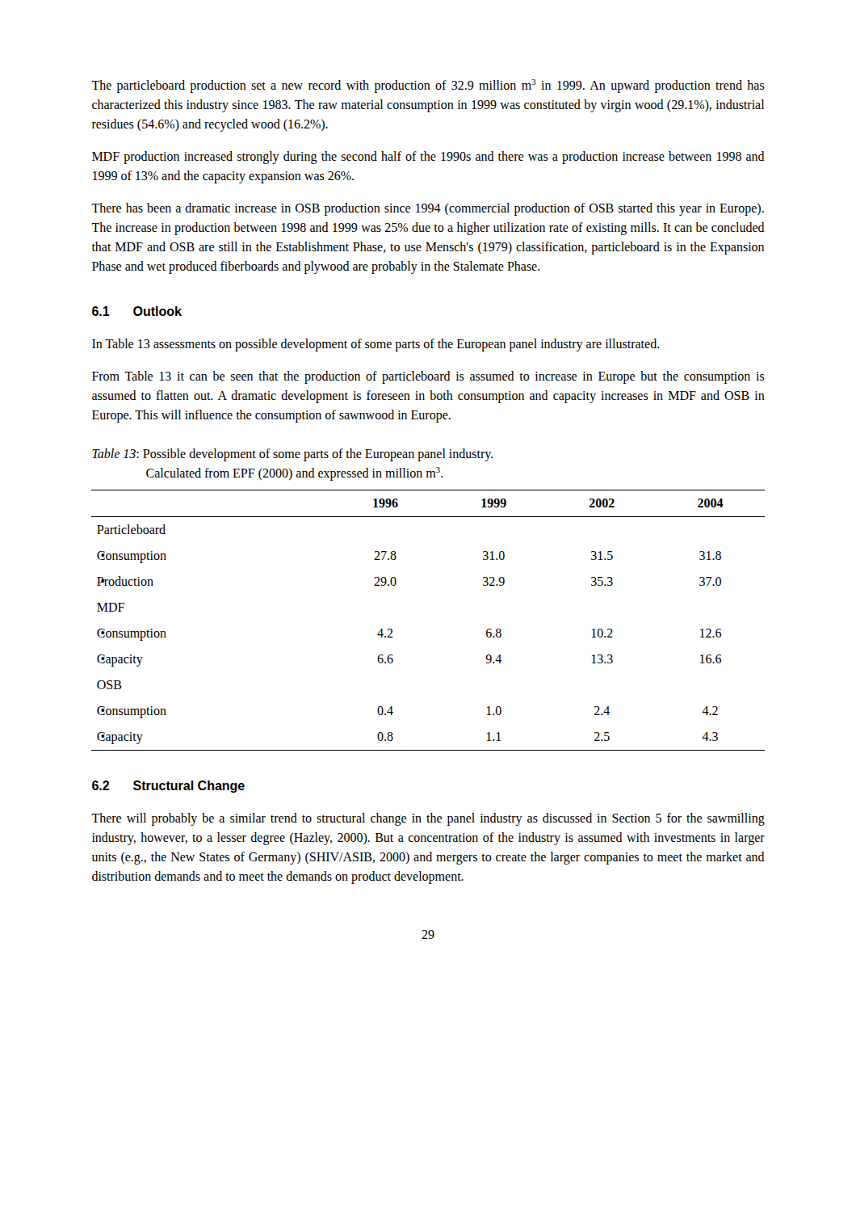The particleboard production set a new record with production of 32.9 million m3 in 1999. An upward production trend has characterized this industry since 1983. The raw material consumption in 1999 was constituted by virgin wood (29.1%), industrial residues (54.6%) and recycled wood (16.2%).
MDF production increased strongly during the second half of the 1990s and there was a production increase between 1998 and 1999 of 13% and the capacity expansion was 26%.
There has been a dramatic increase in OSB production since 1994 (commercial production of OSB started this year in Europe). The increase in production between 1998 and 1999 was 25% due to a higher utilization rate of existing mills. It can be concluded that MDF and OSB are still in the Establishment Phase, to use Mensch's (1979) classification, particleboard is in the Expansion Phase and wet produced fiberboards and plywood are probably in the Stalemate Phase.
6.1 Outlook
In Table 13 assessments on possible development of some parts of the European panel industry are illustrated.
From Table 13 it can be seen that the production of particleboard is assumed to increase in Europe but the consumption is assumed to flatten out. A dramatic development is foreseen in both consumption and capacity increases in MDF and OSB in Europe. This will influence the consumption of sawnwood in Europe.
Table 13: Possible development of some parts of the European panel industry. Calculated from EPF (2000) and expressed in million m3.
| | 1996 | 1999 | 2002 | 2004 |
| --- | --- | --- | --- | --- |
| Particleboard | | | | |
| Consumption | 27.8 | 31.0 | 31.5 | 31.8 |
| Production | 29.0 | 32.9 | 35.3 | 37.0 |
| MDF | | | | |
| Consumption | 4.2 | 6.8 | 10.2 | 12.6 |
| Capacity | 6.6 | 9.4 | 13.3 | 16.6 |
| OSB | | | | |
| Consumption | 0.4 | 1.0 | 2.4 | 4.2 |
| Capacity | 0.8 | 1.1 | 2.5 | 4.3 |
6.2 Structural Change
There will probably be a similar trend to structural change in the panel industry as discussed in Section 5 for the sawmilling industry, however, to a lesser degree (Hazley, 2000). But a concentration of the industry is assumed with investments in larger units (e.g., the New States of Germany) (SHIV/ASIB, 2000) and mergers to create the larger companies to meet the market and distribution demands and to meet the demands on product development.
29